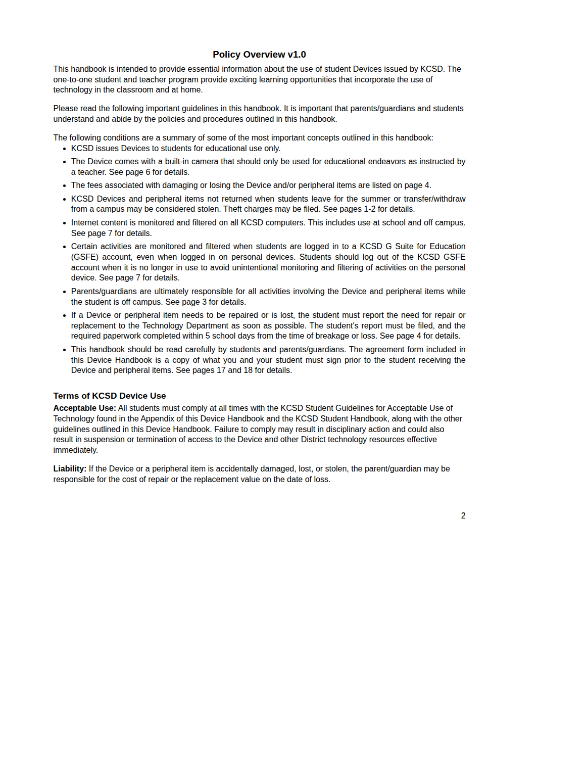Policy Overview v1.0
This handbook is intended to provide essential information about the use of student Devices issued by KCSD. The one-to-one student and teacher program provide exciting learning opportunities that incorporate the use of technology in the classroom and at home.
Please read the following important guidelines in this handbook. It is important that parents/guardians and students understand and abide by the policies and procedures outlined in this handbook.
The following conditions are a summary of some of the most important concepts outlined in this handbook:
KCSD issues Devices to students for educational use only.
The Device comes with a built-in camera that should only be used for educational endeavors as instructed by a teacher. See page 6 for details.
The fees associated with damaging or losing the Device and/or peripheral items are listed on page 4.
KCSD Devices and peripheral items not returned when students leave for the summer or transfer/withdraw from a campus may be considered stolen. Theft charges may be filed. See pages 1-2 for details.
Internet content is monitored and filtered on all KCSD computers. This includes use at school and off campus. See page 7 for details.
Certain activities are monitored and filtered when students are logged in to a KCSD G Suite for Education (GSFE) account, even when logged in on personal devices. Students should log out of the KCSD GSFE account when it is no longer in use to avoid unintentional monitoring and filtering of activities on the personal device. See page 7 for details.
Parents/guardians are ultimately responsible for all activities involving the Device and peripheral items while the student is off campus. See page 3 for details.
If a Device or peripheral item needs to be repaired or is lost, the student must report the need for repair or replacement to the Technology Department as soon as possible. The student's report must be filed, and the required paperwork completed within 5 school days from the time of breakage or loss. See page 4 for details.
This handbook should be read carefully by students and parents/guardians. The agreement form included in this Device Handbook is a copy of what you and your student must sign prior to the student receiving the Device and peripheral items. See pages 17 and 18 for details.
Terms of KCSD Device Use
Acceptable Use: All students must comply at all times with the KCSD Student Guidelines for Acceptable Use of Technology found in the Appendix of this Device Handbook and the KCSD Student Handbook, along with the other guidelines outlined in this Device Handbook. Failure to comply may result in disciplinary action and could also result in suspension or termination of access to the Device and other District technology resources effective immediately.
Liability: If the Device or a peripheral item is accidentally damaged, lost, or stolen, the parent/guardian may be responsible for the cost of repair or the replacement value on the date of loss.
2